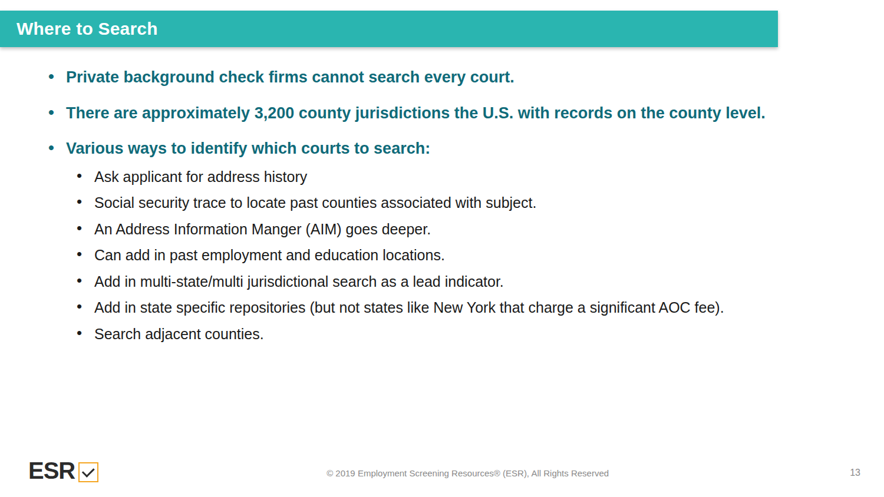Where to Search
Private background check firms cannot search every court.
There are approximately 3,200 county jurisdictions the U.S. with records on the county level.
Various ways to identify which courts to search:
Ask applicant for address history
Social security trace to locate past counties associated with subject.
An Address Information Manger (AIM) goes deeper.
Can add in past employment and education locations.
Add in multi-state/multi jurisdictional search as a lead indicator.
Add in state specific repositories (but not states like New York that charge a significant AOC fee).
Search adjacent counties.
ESR
© 2019 Employment Screening Resources® (ESR), All Rights Reserved
13